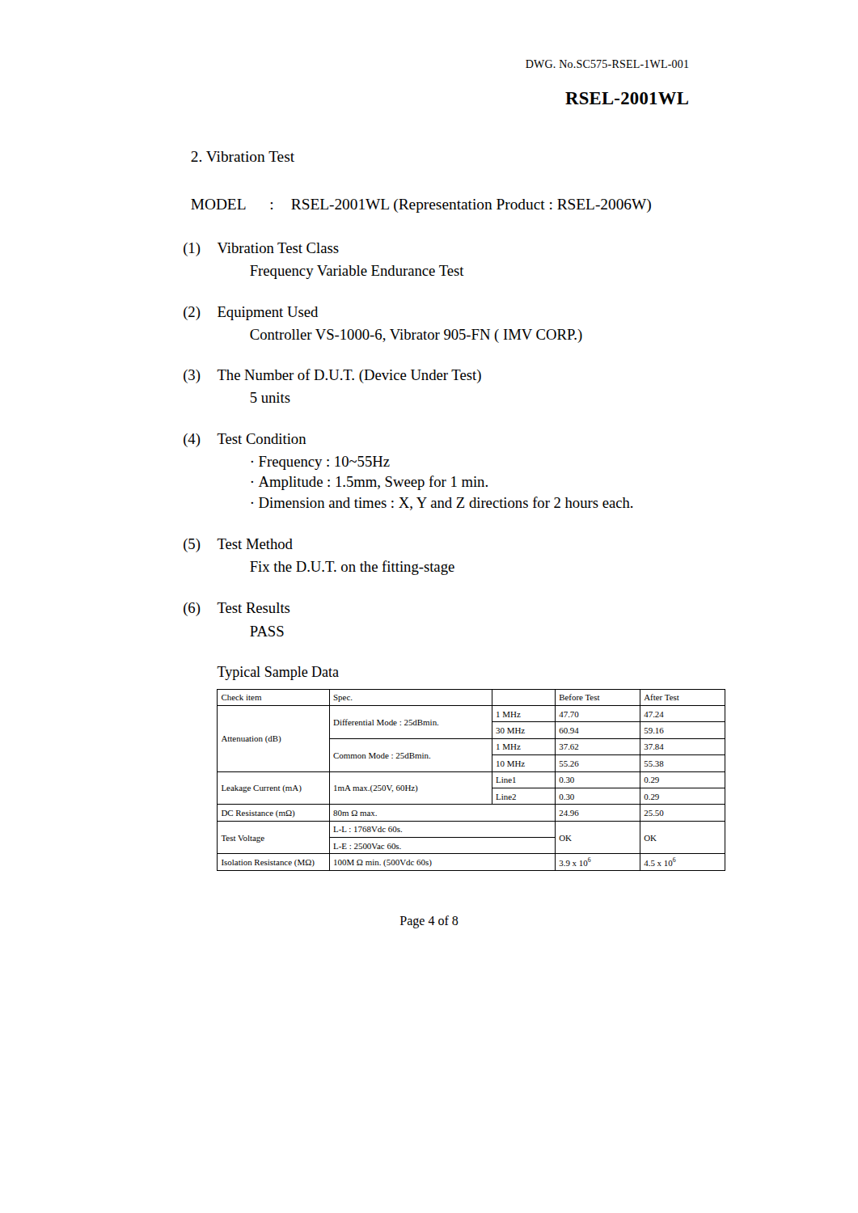DWG. No.SC575-RSEL-1WL-001
RSEL-2001WL
2. Vibration Test
MODEL: RSEL-2001WL (Representation Product : RSEL-2006W)
(1) Vibration Test Class
Frequency Variable Endurance Test
(2) Equipment Used
Controller VS-1000-6, Vibrator 905-FN ( IMV CORP.)
(3) The Number of D.U.T. (Device Under Test)
5 units
(4) Test Condition
Frequency : 10~55Hz
Amplitude : 1.5mm, Sweep for 1 min.
Dimension and times : X, Y and Z directions for 2 hours each.
(5) Test Method
Fix the D.U.T. on the fitting-stage
(6) Test Results
PASS
Typical Sample Data
| Check item | Spec. | | Before Test | After Test |
| Attenuation (dB) | Differential Mode : 25dBmin. | 1 MHz | 47.70 | 47.24 |
| 30 MHz | 60.94 | 59.16 |
| Common Mode : 25dBmin. | 1 MHz | 37.62 | 37.84 |
| 10 MHz | 55.26 | 55.38 |
| Leakage Current (mA) | 1mA max.(250V, 60Hz) | Line1 | 0.30 | 0.29 |
| Line2 | 0.30 | 0.29 |
| DC Resistance (mΩ) | 80m Ω max. | 24.96 | 25.50 |
| Test Voltage | L-L : 1768Vdc 60s. | OK | OK |
| L-E : 2500Vac 60s. |
| Isolation Resistance (MΩ) | 100M Ω min. (500Vdc 60s) | 3.9 x 10 6 | 4.5 x 10 6 |
Page 4 of 8